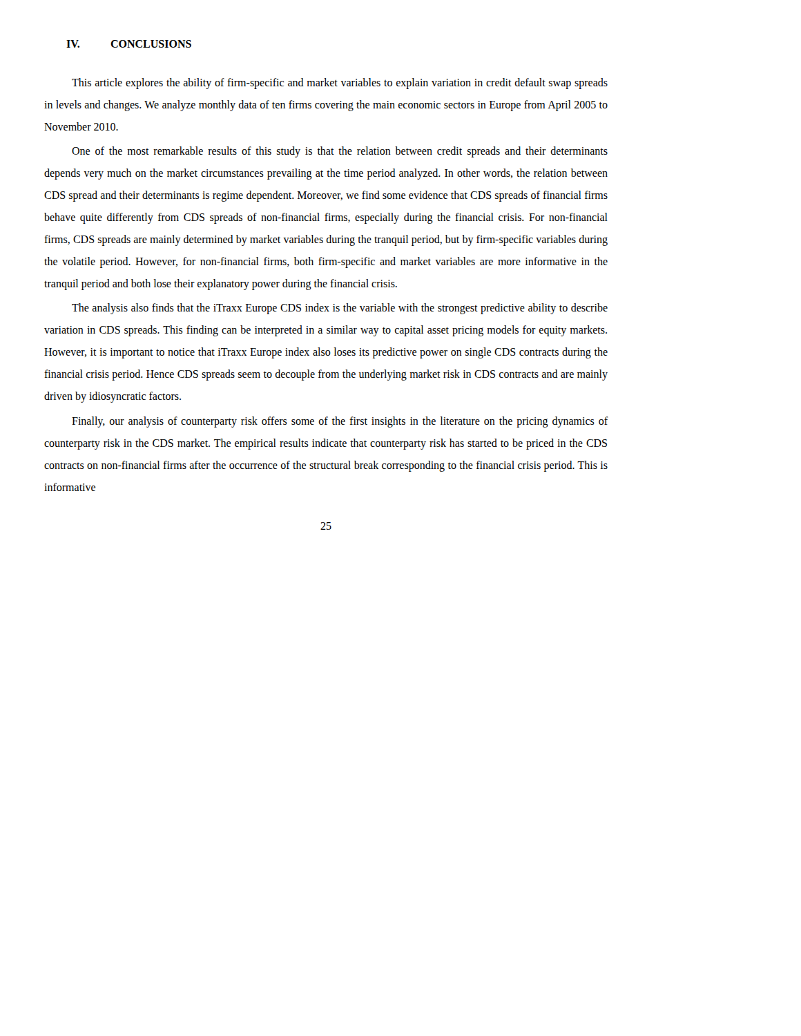IV. CONCLUSIONS
This article explores the ability of firm-specific and market variables to explain variation in credit default swap spreads in levels and changes. We analyze monthly data of ten firms covering the main economic sectors in Europe from April 2005 to November 2010.
One of the most remarkable results of this study is that the relation between credit spreads and their determinants depends very much on the market circumstances prevailing at the time period analyzed. In other words, the relation between CDS spread and their determinants is regime dependent. Moreover, we find some evidence that CDS spreads of financial firms behave quite differently from CDS spreads of non-financial firms, especially during the financial crisis. For non-financial firms, CDS spreads are mainly determined by market variables during the tranquil period, but by firm-specific variables during the volatile period. However, for non-financial firms, both firm-specific and market variables are more informative in the tranquil period and both lose their explanatory power during the financial crisis.
The analysis also finds that the iTraxx Europe CDS index is the variable with the strongest predictive ability to describe variation in CDS spreads. This finding can be interpreted in a similar way to capital asset pricing models for equity markets. However, it is important to notice that iTraxx Europe index also loses its predictive power on single CDS contracts during the financial crisis period. Hence CDS spreads seem to decouple from the underlying market risk in CDS contracts and are mainly driven by idiosyncratic factors.
Finally, our analysis of counterparty risk offers some of the first insights in the literature on the pricing dynamics of counterparty risk in the CDS market. The empirical results indicate that counterparty risk has started to be priced in the CDS contracts on non-financial firms after the occurrence of the structural break corresponding to the financial crisis period. This is informative
25